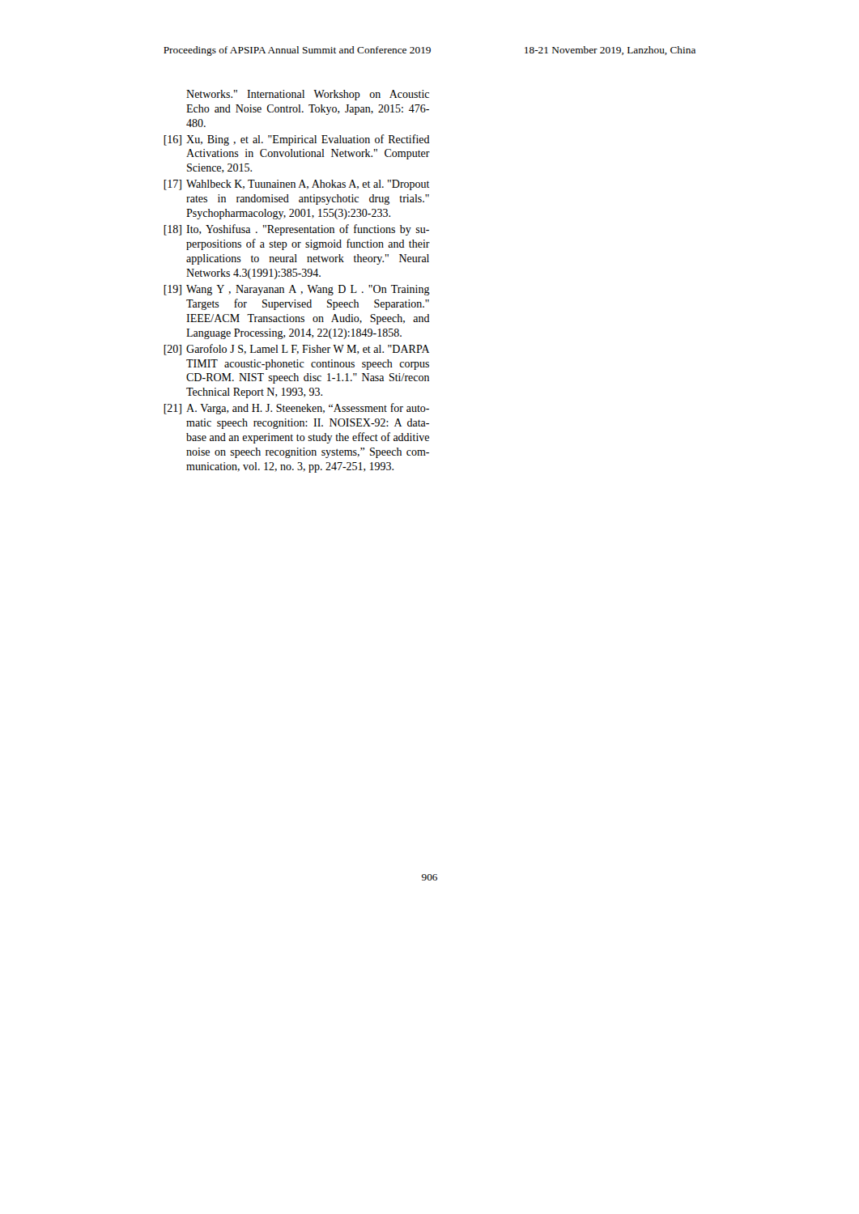Proceedings of APSIPA Annual Summit and Conference 2019
18-21 November 2019, Lanzhou, China
Networks." International Workshop on Acoustic Echo and Noise Control. Tokyo, Japan, 2015: 476-480.
[16] Xu, Bing , et al. "Empirical Evaluation of Rectified Activations in Convolutional Network." Computer Science, 2015.
[17] Wahlbeck K, Tuunainen A, Ahokas A, et al. "Dropout rates in randomised antipsychotic drug trials." Psychopharmacology, 2001, 155(3):230-233.
[18] Ito, Yoshifusa . "Representation of functions by superpositions of a step or sigmoid function and their applications to neural network theory." Neural Networks 4.3(1991):385-394.
[19] Wang Y , Narayanan A , Wang D L . "On Training Targets for Supervised Speech Separation." IEEE/ACM Transactions on Audio, Speech, and Language Processing, 2014, 22(12):1849-1858.
[20] Garofolo J S, Lamel L F, Fisher W M, et al. "DARPA TIMIT acoustic-phonetic continous speech corpus CD-ROM. NIST speech disc 1-1.1." Nasa Sti/recon Technical Report N, 1993, 93.
[21] A. Varga, and H. J. Steeneken, “Assessment for automatic speech recognition: II. NOISEX-92: A database and an experiment to study the effect of additive noise on speech recognition systems,” Speech communication, vol. 12, no. 3, pp. 247-251, 1993.
906